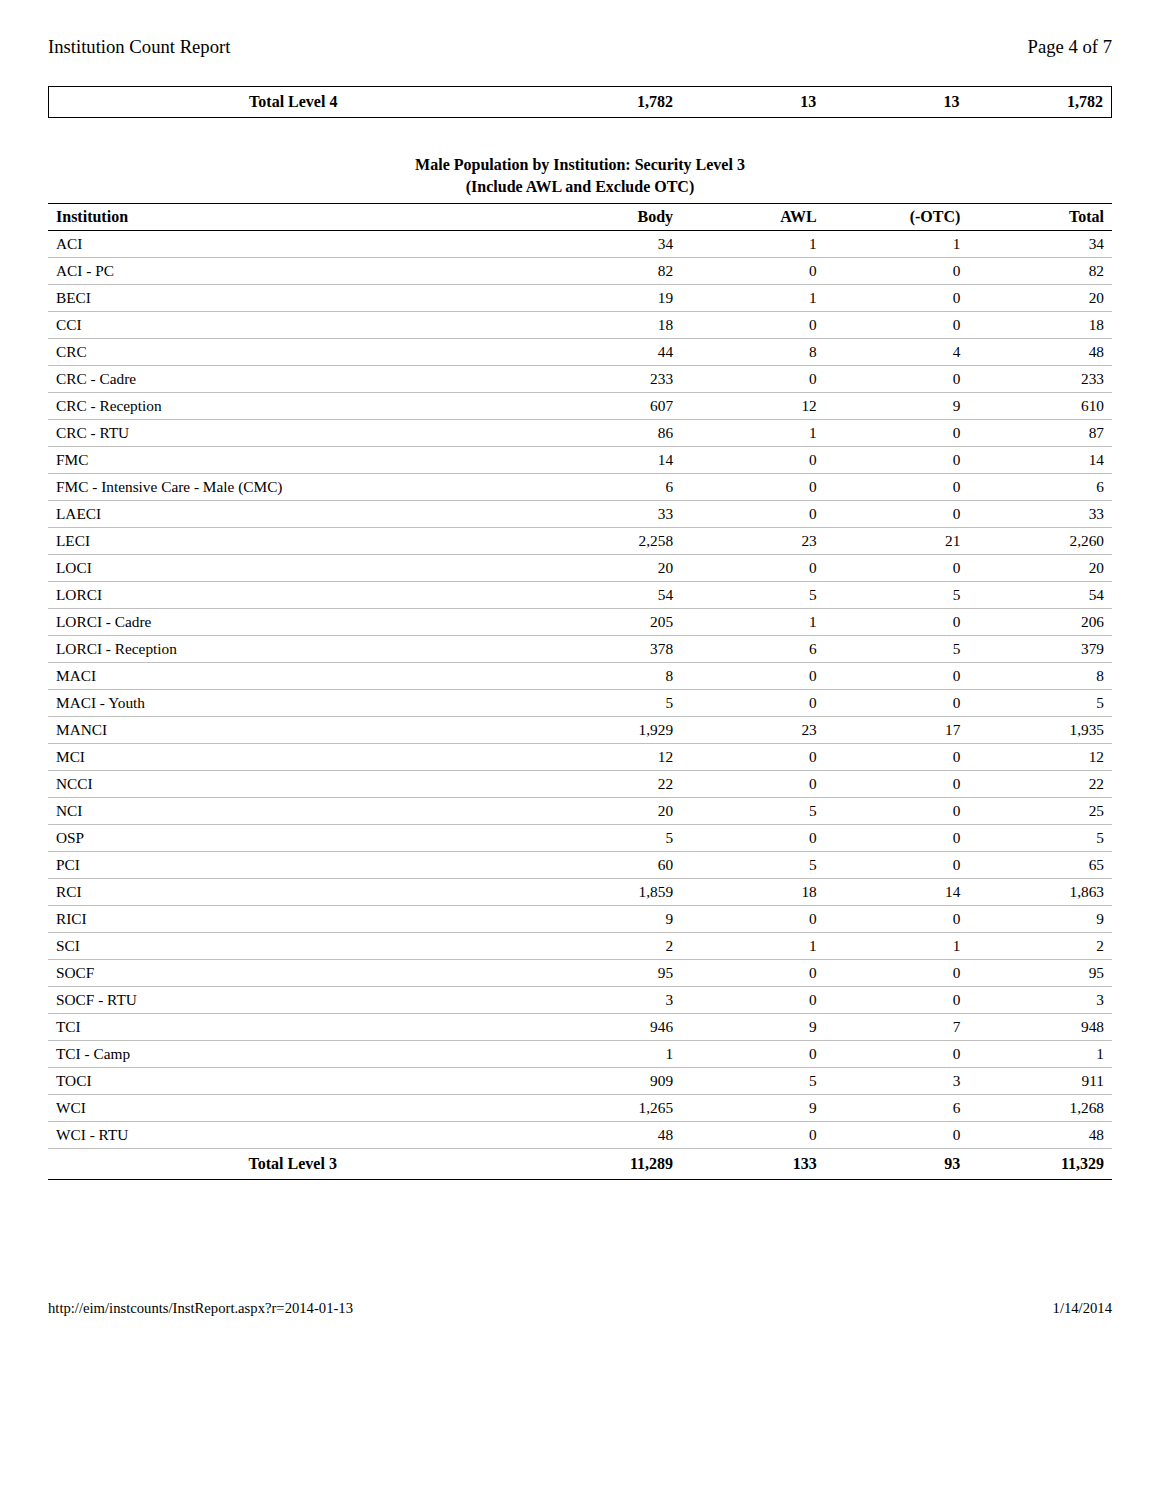Institution Count Report
Page 4 of 7
| Total Level 4 | 1,782 | 13 | 13 | 1,782 |
Male Population by Institution: Security Level 3
(Include AWL and Exclude OTC)
| Institution | Body | AWL | (-OTC) | Total |
| --- | --- | --- | --- | --- |
| ACI | 34 | 1 | 1 | 34 |
| ACI - PC | 82 | 0 | 0 | 82 |
| BECI | 19 | 1 | 0 | 20 |
| CCI | 18 | 0 | 0 | 18 |
| CRC | 44 | 8 | 4 | 48 |
| CRC - Cadre | 233 | 0 | 0 | 233 |
| CRC - Reception | 607 | 12 | 9 | 610 |
| CRC - RTU | 86 | 1 | 0 | 87 |
| FMC | 14 | 0 | 0 | 14 |
| FMC - Intensive Care - Male (CMC) | 6 | 0 | 0 | 6 |
| LAECI | 33 | 0 | 0 | 33 |
| LECI | 2,258 | 23 | 21 | 2,260 |
| LOCI | 20 | 0 | 0 | 20 |
| LORCI | 54 | 5 | 5 | 54 |
| LORCI - Cadre | 205 | 1 | 0 | 206 |
| LORCI - Reception | 378 | 6 | 5 | 379 |
| MACI | 8 | 0 | 0 | 8 |
| MACI - Youth | 5 | 0 | 0 | 5 |
| MANCI | 1,929 | 23 | 17 | 1,935 |
| MCI | 12 | 0 | 0 | 12 |
| NCCI | 22 | 0 | 0 | 22 |
| NCI | 20 | 5 | 0 | 25 |
| OSP | 5 | 0 | 0 | 5 |
| PCI | 60 | 5 | 0 | 65 |
| RCI | 1,859 | 18 | 14 | 1,863 |
| RICI | 9 | 0 | 0 | 9 |
| SCI | 2 | 1 | 1 | 2 |
| SOCF | 95 | 0 | 0 | 95 |
| SOCF - RTU | 3 | 0 | 0 | 3 |
| TCI | 946 | 9 | 7 | 948 |
| TCI - Camp | 1 | 0 | 0 | 1 |
| TOCI | 909 | 5 | 3 | 911 |
| WCI | 1,265 | 9 | 6 | 1,268 |
| WCI - RTU | 48 | 0 | 0 | 48 |
| Total Level 3 | 11,289 | 133 | 93 | 11,329 |
http://eim/instcounts/InstReport.aspx?r=2014-01-13
1/14/2014